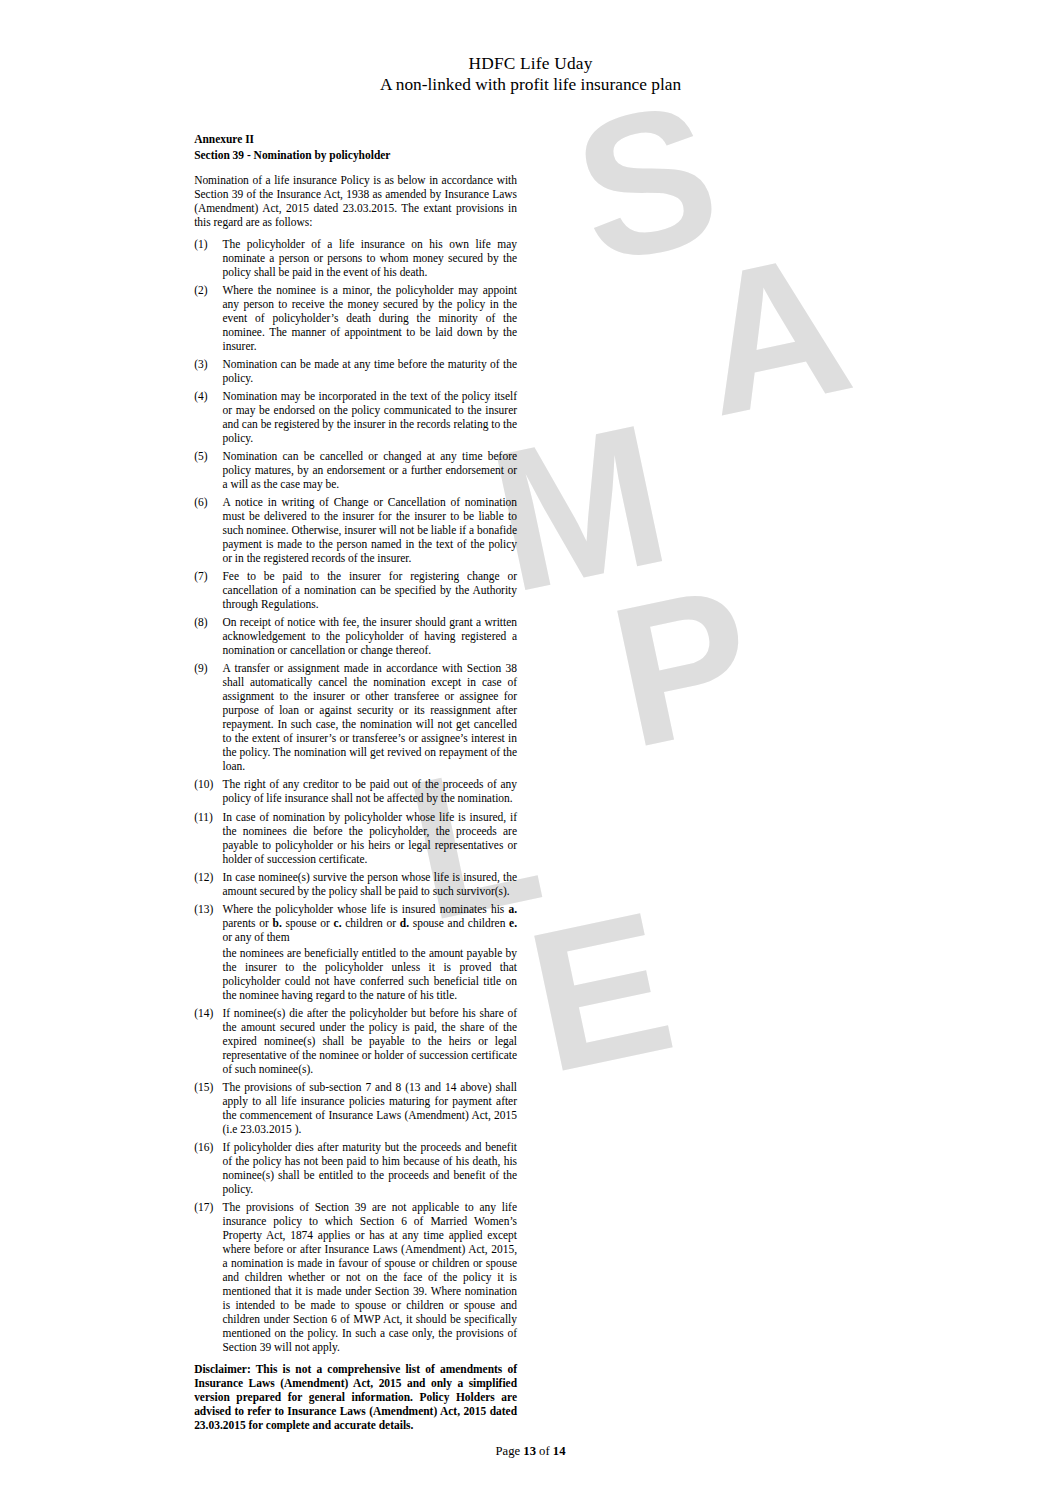S A M P L E
HDFC Life Uday
A non-linked with profit life insurance plan
Annexure II
Section 39 - Nomination by policyholder
Nomination of a life insurance Policy is as below in accordance with Section 39 of the Insurance Act, 1938 as amended by Insurance Laws (Amendment) Act, 2015 dated 23.03.2015. The extant provisions in this regard are as follows:
(1) The policyholder of a life insurance on his own life may nominate a person or persons to whom money secured by the policy shall be paid in the event of his death.
(2) Where the nominee is a minor, the policyholder may appoint any person to receive the money secured by the policy in the event of policyholder’s death during the minority of the nominee. The manner of appointment to be laid down by the insurer.
(3) Nomination can be made at any time before the maturity of the policy.
(4) Nomination may be incorporated in the text of the policy itself or may be endorsed on the policy communicated to the insurer and can be registered by the insurer in the records relating to the policy.
(5) Nomination can be cancelled or changed at any time before policy matures, by an endorsement or a further endorsement or a will as the case may be.
(6) A notice in writing of Change or Cancellation of nomination must be delivered to the insurer for the insurer to be liable to such nominee. Otherwise, insurer will not be liable if a bonafide payment is made to the person named in the text of the policy or in the registered records of the insurer.
(7) Fee to be paid to the insurer for registering change or cancellation of a nomination can be specified by the Authority through Regulations.
(8) On receipt of notice with fee, the insurer should grant a written acknowledgement to the policyholder of having registered a nomination or cancellation or change thereof.
(9) A transfer or assignment made in accordance with Section 38 shall automatically cancel the nomination except in case of assignment to the insurer or other transferee or assignee for purpose of loan or against security or its reassignment after repayment. In such case, the nomination will not get cancelled to the extent of insurer’s or transferee’s or assignee’s interest in the policy. The nomination will get revived on repayment of the loan.
(10) The right of any creditor to be paid out of the proceeds of any policy of life insurance shall not be affected by the nomination.
(11) In case of nomination by policyholder whose life is insured, if the nominees die before the policyholder, the proceeds are payable to policyholder or his heirs or legal representatives or holder of succession certificate.
(12) In case nominee(s) survive the person whose life is insured, the amount secured by the policy shall be paid to such survivor(s).
(13) Where the policyholder whose life is insured nominates his a. parents or b. spouse or c. children or d. spouse and children e. or any of them
the nominees are beneficially entitled to the amount payable by the insurer to the policyholder unless it is proved that policyholder could not have conferred such beneficial title on the nominee having regard to the nature of his title.
(14) If nominee(s) die after the policyholder but before his share of the amount secured under the policy is paid, the share of the expired nominee(s) shall be payable to the heirs or legal representative of the nominee or holder of succession certificate of such nominee(s).
(15) The provisions of sub-section 7 and 8 (13 and 14 above) shall apply to all life insurance policies maturing for payment after the commencement of Insurance Laws (Amendment) Act, 2015 (i.e 23.03.2015 ).
(16) If policyholder dies after maturity but the proceeds and benefit of the policy has not been paid to him because of his death, his nominee(s) shall be entitled to the proceeds and benefit of the policy.
(17) The provisions of Section 39 are not applicable to any life insurance policy to which Section 6 of Married Women’s Property Act, 1874 applies or has at any time applied except where before or after Insurance Laws (Amendment) Act, 2015, a nomination is made in favour of spouse or children or spouse and children whether or not on the face of the policy it is mentioned that it is made under Section 39. Where nomination is intended to be made to spouse or children or spouse and children under Section 6 of MWP Act, it should be specifically mentioned on the policy. In such a case only, the provisions of Section 39 will not apply.
Disclaimer: This is not a comprehensive list of amendments of Insurance Laws (Amendment) Act, 2015 and only a simplified version prepared for general information. Policy Holders are advised to refer to Insurance Laws (Amendment) Act, 2015 dated 23.03.2015 for complete and accurate details.
Page 13 of 14